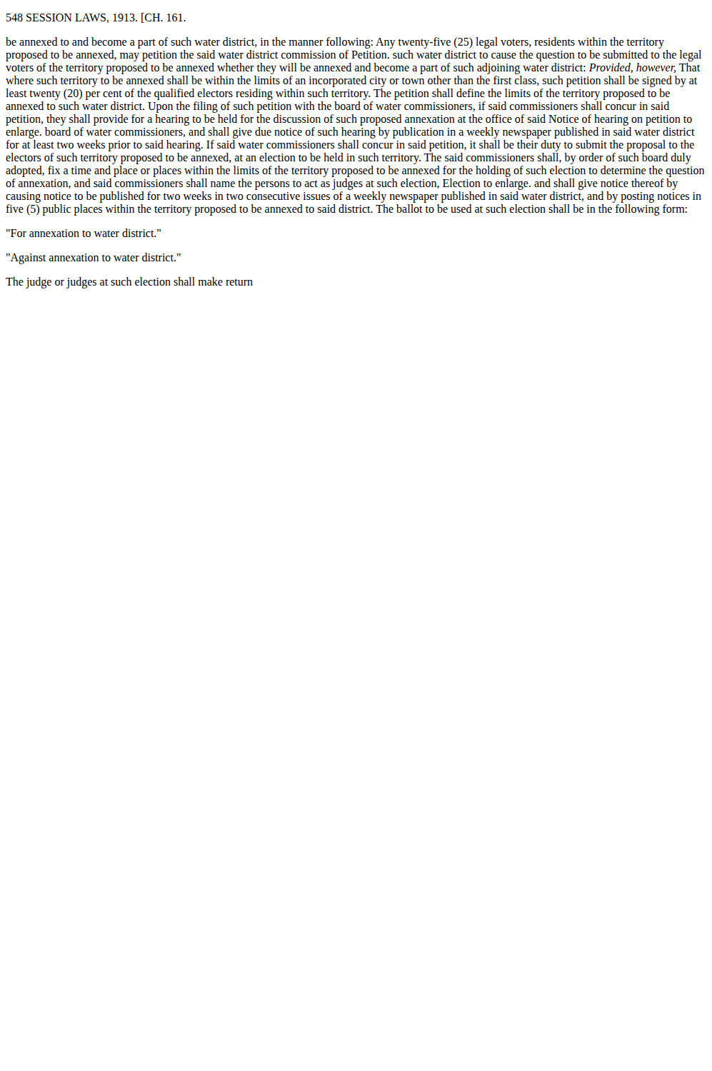548 SESSION LAWS, 1913. [CH. 161.
be annexed to and become a part of such water district, in the manner following: Any twenty-five (25) legal voters, residents within the territory proposed to be annexed, may petition the said water district commission of Petition. such water district to cause the question to be submitted to the legal voters of the territory proposed to be annexed whether they will be annexed and become a part of such adjoining water district: Provided, however, That where such territory to be annexed shall be within the limits of an incorporated city or town other than the first class, such petition shall be signed by at least twenty (20) per cent of the qualified electors residing within such territory. The petition shall define the limits of the territory proposed to be annexed to such water district. Upon the filing of such petition with the board of water commissioners, if said commissioners shall concur in said petition, they shall provide for a hearing to be held for the discussion of such proposed annexation at the office of said Notice of hearing on petition to enlarge. board of water commissioners, and shall give due notice of such hearing by publication in a weekly newspaper published in said water district for at least two weeks prior to said hearing. If said water commissioners shall concur in said petition, it shall be their duty to submit the proposal to the electors of such territory proposed to be annexed, at an election to be held in such territory. The said commissioners shall, by order of such board duly adopted, fix a time and place or places within the limits of the territory proposed to be annexed for the holding of such election to determine the question of annexation, and said commissioners shall name the persons to act as judges at such election, Election to enlarge. and shall give notice thereof by causing notice to be published for two weeks in two consecutive issues of a weekly newspaper published in said water district, and by posting notices in five (5) public places within the territory proposed to be annexed to said district. The ballot to be used at such election shall be in the following form:
"For annexation to water district."
"Against annexation to water district."
The judge or judges at such election shall make return